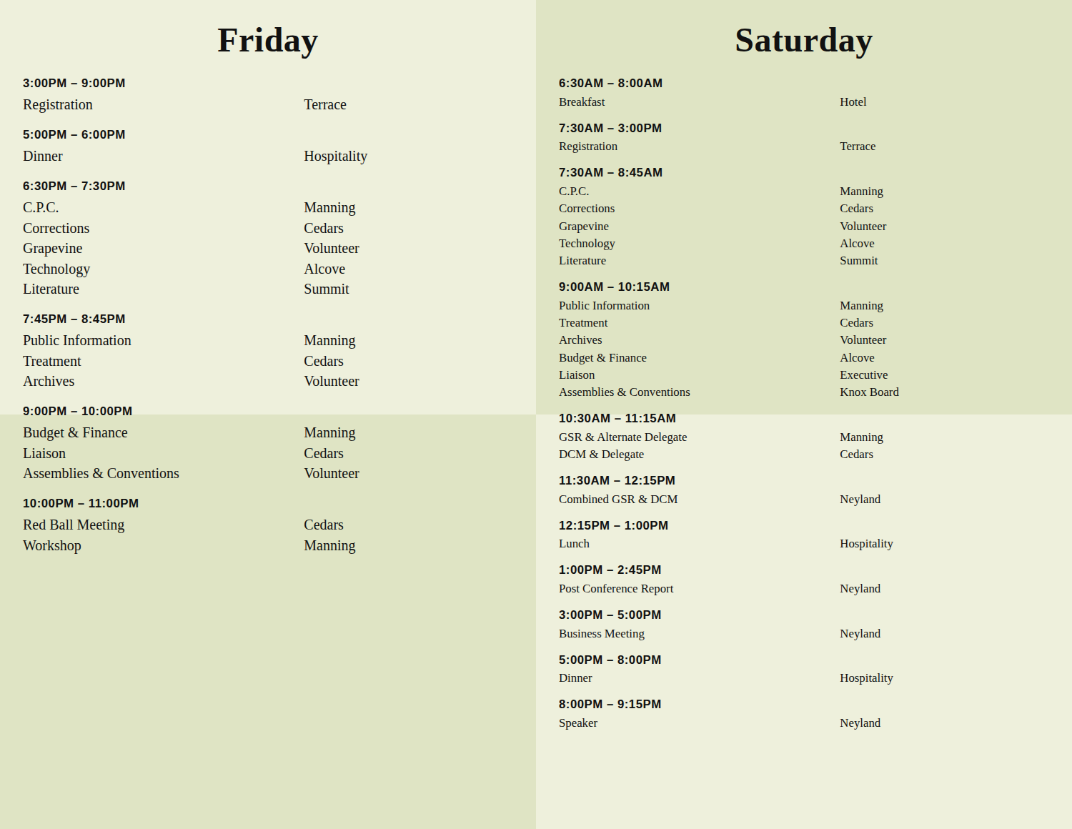Friday
3:00PM – 9:00PM
| Registration | Terrace |
5:00PM – 6:00PM
| Dinner | Hospitality |
6:30PM – 7:30PM
| C.P.C. | Manning |
| Corrections | Cedars |
| Grapevine | Volunteer |
| Technology | Alcove |
| Literature | Summit |
7:45PM – 8:45PM
| Public Information | Manning |
| Treatment | Cedars |
| Archives | Volunteer |
9:00PM – 10:00PM
| Budget & Finance | Manning |
| Liaison | Cedars |
| Assemblies & Conventions | Volunteer |
10:00PM – 11:00PM
| Red Ball Meeting | Cedars |
| Workshop | Manning |
Saturday
6:30AM – 8:00AM
| Breakfast | Hotel |
7:30AM – 3:00PM
| Registration | Terrace |
7:30AM – 8:45AM
| C.P.C. | Manning |
| Corrections | Cedars |
| Grapevine | Volunteer |
| Technology | Alcove |
| Literature | Summit |
9:00AM – 10:15AM
| Public Information | Manning |
| Treatment | Cedars |
| Archives | Volunteer |
| Budget & Finance | Alcove |
| Liaison | Executive |
| Assemblies & Conventions | Knox Board |
10:30AM – 11:15AM
| GSR & Alternate Delegate | Manning |
| DCM & Delegate | Cedars |
11:30AM – 12:15PM
| Combined GSR & DCM | Neyland |
12:15PM – 1:00PM
| Lunch | Hospitality |
1:00PM – 2:45PM
| Post Conference Report | Neyland |
3:00PM – 5:00PM
| Business Meeting | Neyland |
5:00PM – 8:00PM
| Dinner | Hospitality |
8:00PM – 9:15PM
| Speaker | Neyland |